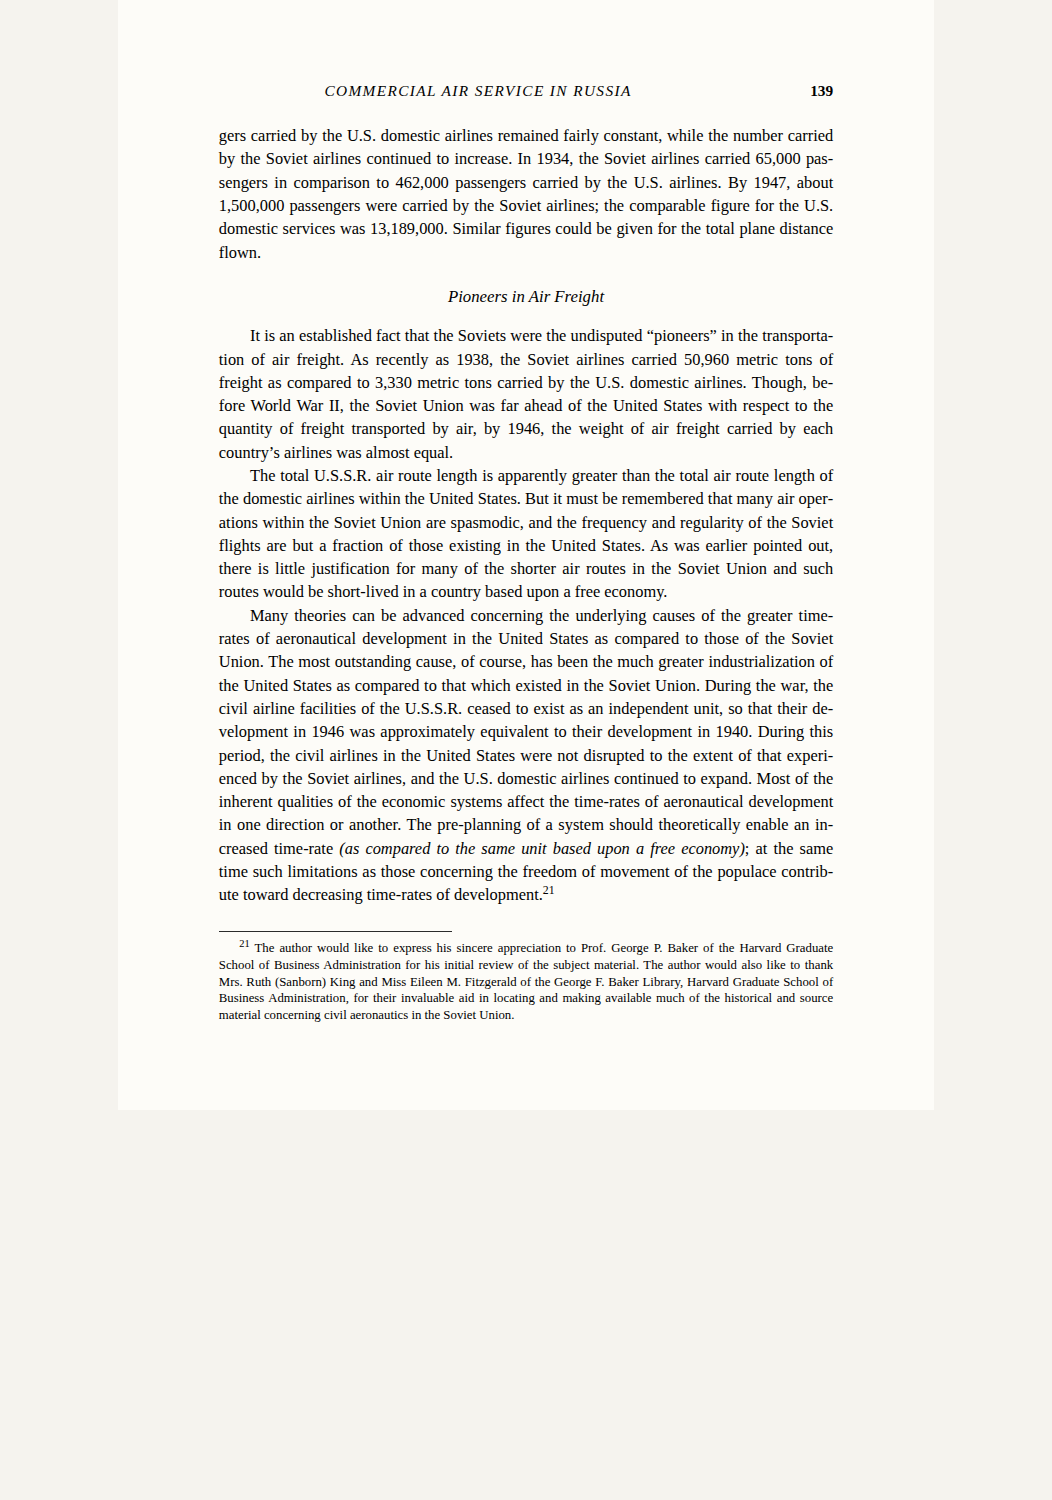Commercial Air Service in Russia 139
gers carried by the U.S. domestic airlines remained fairly constant, while the number carried by the Soviet airlines continued to increase. In 1934, the Soviet airlines carried 65,000 passengers in comparison to 462,000 passengers carried by the U.S. airlines. By 1947, about 1,500,000 passengers were carried by the Soviet airlines; the comparable figure for the U.S. domestic services was 13,189,000. Similar figures could be given for the total plane distance flown.
Pioneers in Air Freight
It is an established fact that the Soviets were the undisputed “pioneers” in the transportation of air freight. As recently as 1938, the Soviet airlines carried 50,960 metric tons of freight as compared to 3,330 metric tons carried by the U.S. domestic airlines. Though, before World War II, the Soviet Union was far ahead of the United States with respect to the quantity of freight transported by air, by 1946, the weight of air freight carried by each country’s airlines was almost equal.
The total U.S.S.R. air route length is apparently greater than the total air route length of the domestic airlines within the United States. But it must be remembered that many air operations within the Soviet Union are spasmodic, and the frequency and regularity of the Soviet flights are but a fraction of those existing in the United States. As was earlier pointed out, there is little justification for many of the shorter air routes in the Soviet Union and such routes would be short-lived in a country based upon a free economy.
Many theories can be advanced concerning the underlying causes of the greater time-rates of aeronautical development in the United States as compared to those of the Soviet Union. The most outstanding cause, of course, has been the much greater industrialization of the United States as compared to that which existed in the Soviet Union. During the war, the civil airline facilities of the U.S.S.R. ceased to exist as an independent unit, so that their development in 1946 was approximately equivalent to their development in 1940. During this period, the civil airlines in the United States were not disrupted to the extent of that experienced by the Soviet airlines, and the U.S. domestic airlines continued to expand. Most of the inherent qualities of the economic systems affect the time-rates of aeronautical development in one direction or another. The pre-planning of a system should theoretically enable an increased time-rate (as compared to the same unit based upon a free economy); at the same time such limitations as those concerning the freedom of movement of the populace contribute toward decreasing time-rates of development.21
21 The author would like to express his sincere appreciation to Prof. George P. Baker of the Harvard Graduate School of Business Administration for his initial review of the subject material. The author would also like to thank Mrs. Ruth (Sanborn) King and Miss Eileen M. Fitzgerald of the George F. Baker Library, Harvard Graduate School of Business Administration, for their invaluable aid in locating and making available much of the historical and source material concerning civil aeronautics in the Soviet Union.